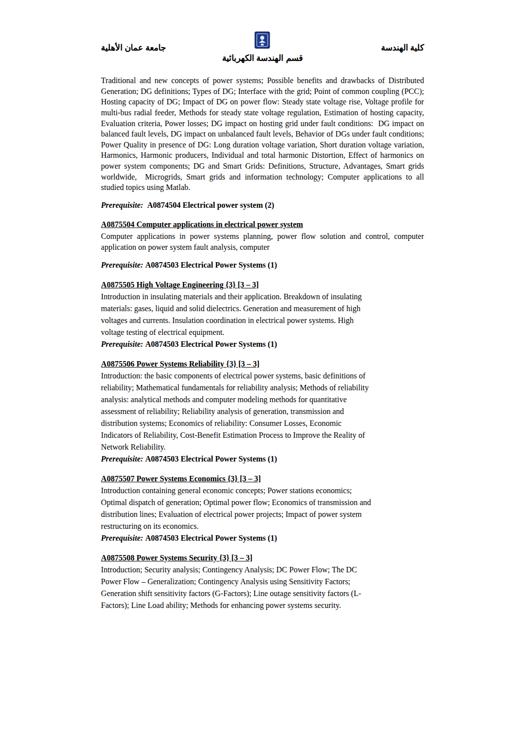جامعة عمان الأهلية
قسم الهندسة الكهربائية
كلية الهندسة
Traditional and new concepts of power systems; Possible benefits and drawbacks of Distributed Generation; DG definitions; Types of DG; Interface with the grid; Point of common coupling (PCC); Hosting capacity of DG; Impact of DG on power flow: Steady state voltage rise, Voltage profile for multi-bus radial feeder, Methods for steady state voltage regulation, Estimation of hosting capacity, Evaluation criteria, Power losses; DG impact on hosting grid under fault conditions: DG impact on balanced fault levels, DG impact on unbalanced fault levels, Behavior of DGs under fault conditions; Power Quality in presence of DG: Long duration voltage variation, Short duration voltage variation, Harmonics, Harmonic producers, Individual and total harmonic Distortion, Effect of harmonics on power system components; DG and Smart Grids: Definitions, Structure, Advantages, Smart grids worldwide, Microgrids, Smart grids and information technology; Computer applications to all studied topics using Matlab.
Prerequisite: A0874504 Electrical power system (2)
A0875504 Computer applications in electrical power system
Computer applications in power systems planning, power flow solution and control, computer application on power system fault analysis, computer
Prerequisite: A0874503 Electrical Power Systems (1)
A0875505 High Voltage Engineering {3} [3 – 3]
Introduction in insulating materials and their application. Breakdown of insulating
materials: gases, liquid and solid dielectrics. Generation and measurement of high
voltages and currents. Insulation coordination in electrical power systems. High
voltage testing of electrical equipment.
Prerequisite: A0874503 Electrical Power Systems (1)
A0875506 Power Systems Reliability {3} [3 – 3]
Introduction: the basic components of electrical power systems, basic definitions of
reliability; Mathematical fundamentals for reliability analysis; Methods of reliability
analysis: analytical methods and computer modeling methods for quantitative
assessment of reliability; Reliability analysis of generation, transmission and
distribution systems; Economics of reliability: Consumer Losses, Economic
Indicators of Reliability, Cost-Benefit Estimation Process to Improve the Reality of
Network Reliability.
Prerequisite: A0874503 Electrical Power Systems (1)
A0875507 Power Systems Economics {3} [3 – 3]
Introduction containing general economic concepts; Power stations economics;
Optimal dispatch of generation; Optimal power flow; Economics of transmission and
distribution lines; Evaluation of electrical power projects; Impact of power system
restructuring on its economics.
Prerequisite: A0874503 Electrical Power Systems (1)
A0875508 Power Systems Security {3} [3 – 3]
Introduction; Security analysis; Contingency Analysis; DC Power Flow; The DC
Power Flow – Generalization; Contingency Analysis using Sensitivity Factors;
Generation shift sensitivity factors (G-Factors); Line outage sensitivity factors (L-
Factors); Line Load ability; Methods for enhancing power systems security.